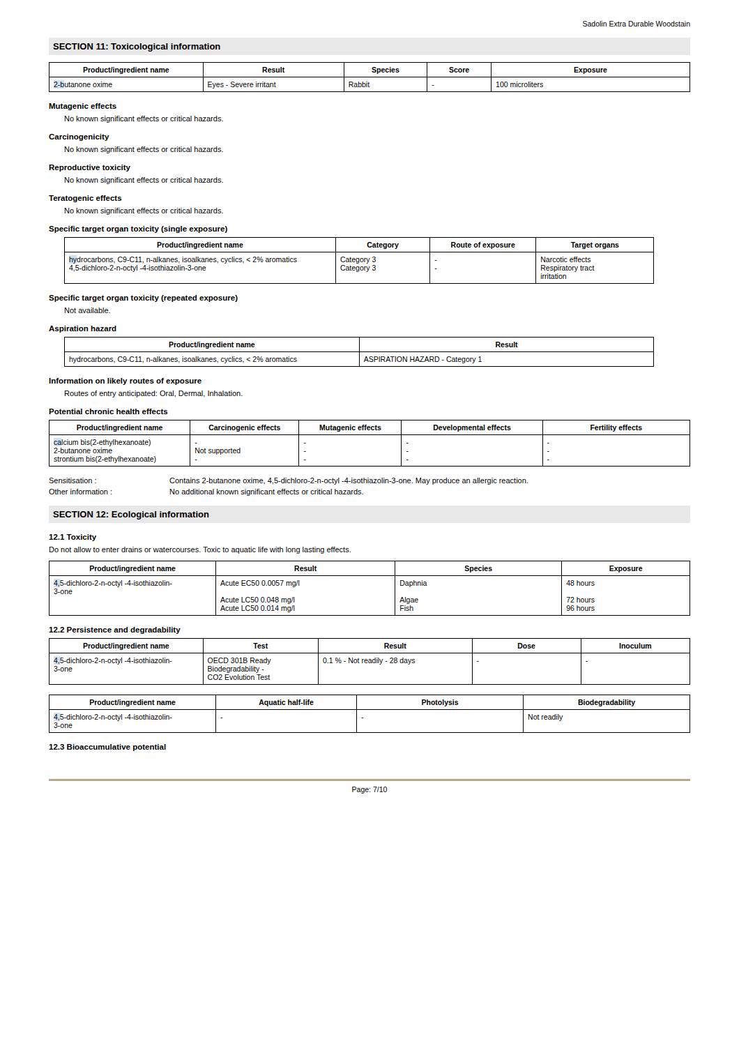Sadolin Extra Durable Woodstain
SECTION 11: Toxicological information
| Product/ingredient name | Result | Species | Score | Exposure |
| --- | --- | --- | --- | --- |
| 2-b utanone oxime | Eyes - Severe irritant | Rabbit | - | 100 microliters |
Mutagenic effects
No known significant effects or critical hazards.
Carcinogenicity
No known significant effects or critical hazards.
Reproductive toxicity
No known significant effects or critical hazards.
Teratogenic effects
No known significant effects or critical hazards.
Specific target organ toxicity (single exposure)
| Product/ingredient name | Category | Route of exposure | Target organs |
| --- | --- | --- | --- |
| hy drocarbons, C9-C11, n-alkanes, isoalkanes, cyclics, < 2% aromatics 4,5-dichloro-2-n-octyl -4-isothiazolin-3-one | Category 3 Category 3 | - - | Narcotic effects Respiratory tract irritation |
Specific target organ toxicity (repeated exposure)
Not available.
Aspiration hazard
| Product/ingredient name | Result |
| --- | --- |
| hydrocarbons, C9-C11, n-alkanes, isoalkanes, cyclics, < 2% aromatics | ASPIRATION HAZARD - Category 1 |
Information on likely routes of exposure
Routes of entry anticipated: Oral, Dermal, Inhalation.
Potential chronic health effects
| Product/ingredient name | Carcinogenic effects | Mutagenic effects | Developmental effects | Fertility effects |
| --- | --- | --- | --- | --- |
| ca lcium bis(2-ethylhexanoate) 2-butanone oxime strontium bis(2-ethylhexanoate) | - Not supported - | - - - | - - - | - - - |
Sensitisation : Contains 2-butanone oxime, 4,5-dichloro-2-n-octyl -4-isothiazolin-3-one. May produce an allergic reaction.
Other information : No additional known significant effects or critical hazards.
SECTION 12: Ecological information
12.1 Toxicity
Do not allow to enter drains or watercourses. Toxic to aquatic life with long lasting effects.
| Product/ingredient name | Result | Species | Exposure |
| --- | --- | --- | --- |
| 4, 5-dichloro-2-n-octyl -4-isothiazolin- 3-one | Acute EC50 0.0057 mg/l Acute LC50 0.048 mg/l Acute LC50 0.014 mg/l | Daphnia Algae Fish | 48 hours 72 hours 96 hours |
12.2 Persistence and degradability
| Product/ingredient name | Test | Result | Dose | Inoculum |
| --- | --- | --- | --- | --- |
| 4, 5-dichloro-2-n-octyl -4-isothiazolin- 3-one | OECD 301B Ready Biodegradability - CO2 Evolution Test | 0.1 % - Not readily - 28 days | - | - |
| Product/ingredient name | Aquatic half-life | Photolysis | Biodegradability |
| --- | --- | --- | --- |
| 4, 5-dichloro-2-n-octyl -4-isothiazolin- 3-one | - | - | Not readily |
12.3 Bioaccumulative potential
Page: 7/10